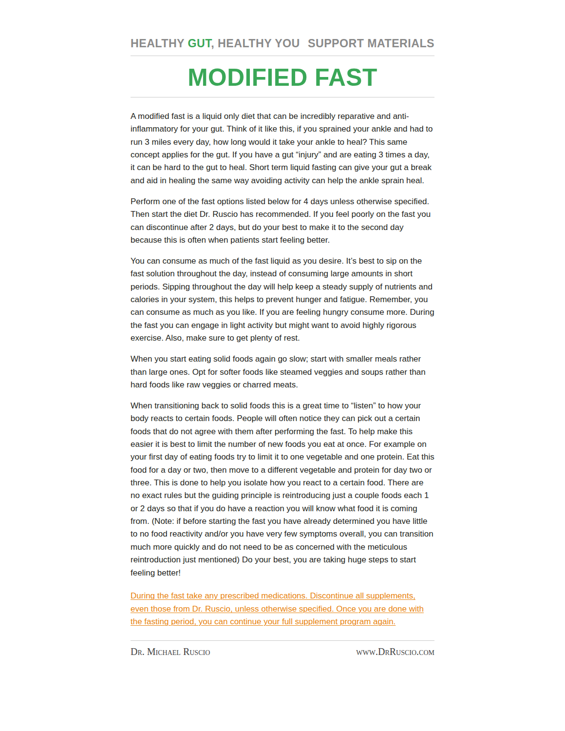Healthy Gut, Healthy You
Support Materials
Modified Fast
A modified fast is a liquid only diet that can be incredibly reparative and anti-inflammatory for your gut. Think of it like this, if you sprained your ankle and had to run 3 miles every day, how long would it take your ankle to heal? This same concept applies for the gut. If you have a gut “injury” and are eating 3 times a day, it can be hard to the gut to heal. Short term liquid fasting can give your gut a break and aid in healing the same way avoiding activity can help the ankle sprain heal.
Perform one of the fast options listed below for 4 days unless otherwise specified. Then start the diet Dr. Ruscio has recommended. If you feel poorly on the fast you can discontinue after 2 days, but do your best to make it to the second day because this is often when patients start feeling better.
You can consume as much of the fast liquid as you desire. It’s best to sip on the fast solution throughout the day, instead of consuming large amounts in short periods. Sipping throughout the day will help keep a steady supply of nutrients and calories in your system, this helps to prevent hunger and fatigue. Remember, you can consume as much as you like. If you are feeling hungry consume more. During the fast you can engage in light activity but might want to avoid highly rigorous exercise. Also, make sure to get plenty of rest.
When you start eating solid foods again go slow; start with smaller meals rather than large ones. Opt for softer foods like steamed veggies and soups rather than hard foods like raw veggies or charred meats.
When transitioning back to solid foods this is a great time to “listen” to how your body reacts to certain foods. People will often notice they can pick out a certain foods that do not agree with them after performing the fast. To help make this easier it is best to limit the number of new foods you eat at once. For example on your first day of eating foods try to limit it to one vegetable and one protein. Eat this food for a day or two, then move to a different vegetable and protein for day two or three. This is done to help you isolate how you react to a certain food. There are no exact rules but the guiding principle is reintroducing just a couple foods each 1 or 2 days so that if you do have a reaction you will know what food it is coming from. (Note: if before starting the fast you have already determined you have little to no food reactivity and/or you have very few symptoms overall, you can transition much more quickly and do not need to be as concerned with the meticulous reintroduction just mentioned) Do your best, you are taking huge steps to start feeling better!
During the fast take any prescribed medications. Discontinue all supplements, even those from Dr. Ruscio, unless otherwise specified. Once you are done with the fasting period, you can continue your full supplement program again.
Dr. Michael Ruscio www.DrRuscio.com